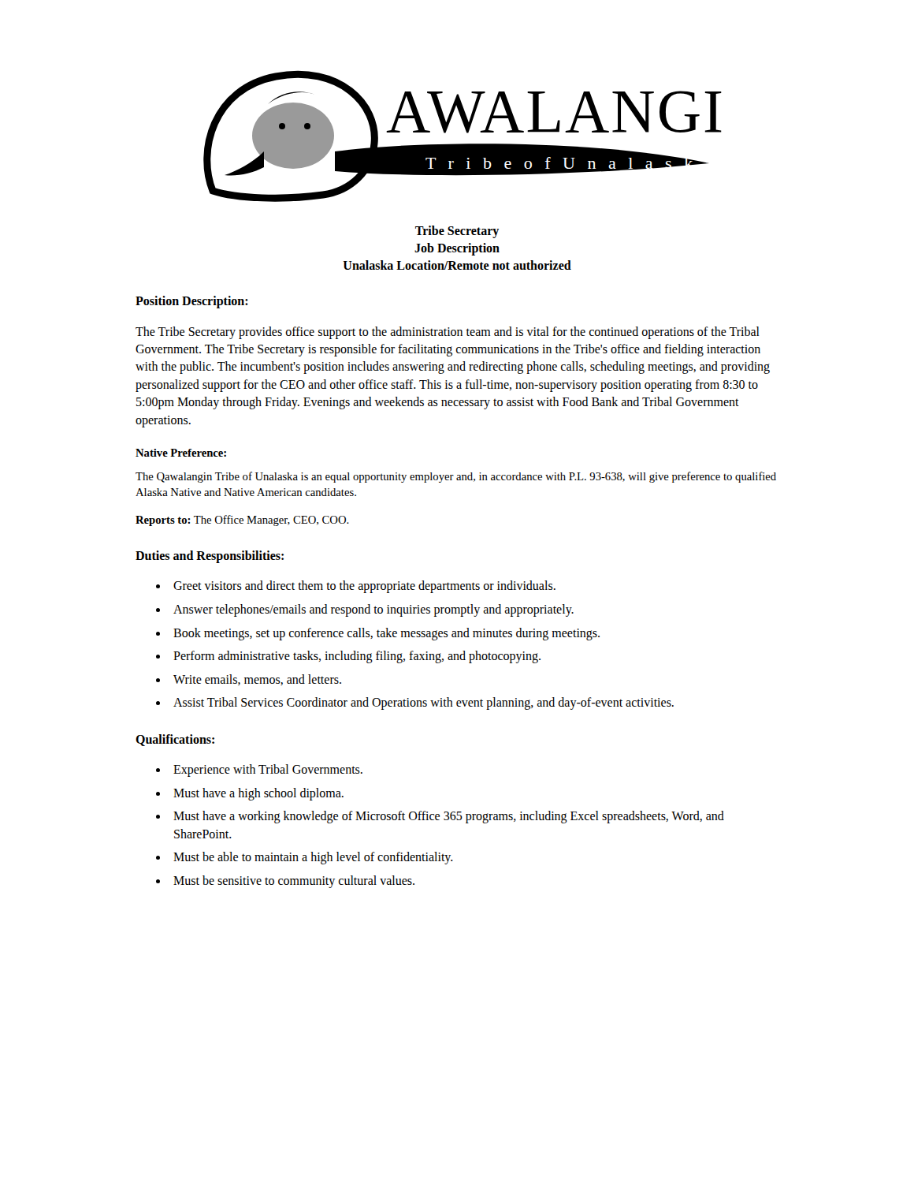AWALANGIN T r i b e o f U n a l a s k a
Tribe Secretary Job Description Unalaska Location/Remote not authorized
Position Description:
The Tribe Secretary provides office support to the administration team and is vital for the continued operations of the Tribal Government. The Tribe Secretary is responsible for facilitating communications in the Tribe's office and fielding interaction with the public. The incumbent's position includes answering and redirecting phone calls, scheduling meetings, and providing personalized support for the CEO and other office staff. This is a full-time, non-supervisory position operating from 8:30 to 5:00pm Monday through Friday. Evenings and weekends as necessary to assist with Food Bank and Tribal Government operations.
Native Preference:
The Qawalangin Tribe of Unalaska is an equal opportunity employer and, in accordance with P.L. 93-638, will give preference to qualified Alaska Native and Native American candidates.
Reports to: The Office Manager, CEO, COO.
Duties and Responsibilities:
Greet visitors and direct them to the appropriate departments or individuals.
Answer telephones/emails and respond to inquiries promptly and appropriately.
Book meetings, set up conference calls, take messages and minutes during meetings.
Perform administrative tasks, including filing, faxing, and photocopying.
Write emails, memos, and letters.
Assist Tribal Services Coordinator and Operations with event planning, and day-of-event activities.
Qualifications:
Experience with Tribal Governments.
Must have a high school diploma.
Must have a working knowledge of Microsoft Office 365 programs, including Excel spreadsheets, Word, and SharePoint.
Must be able to maintain a high level of confidentiality.
Must be sensitive to community cultural values.